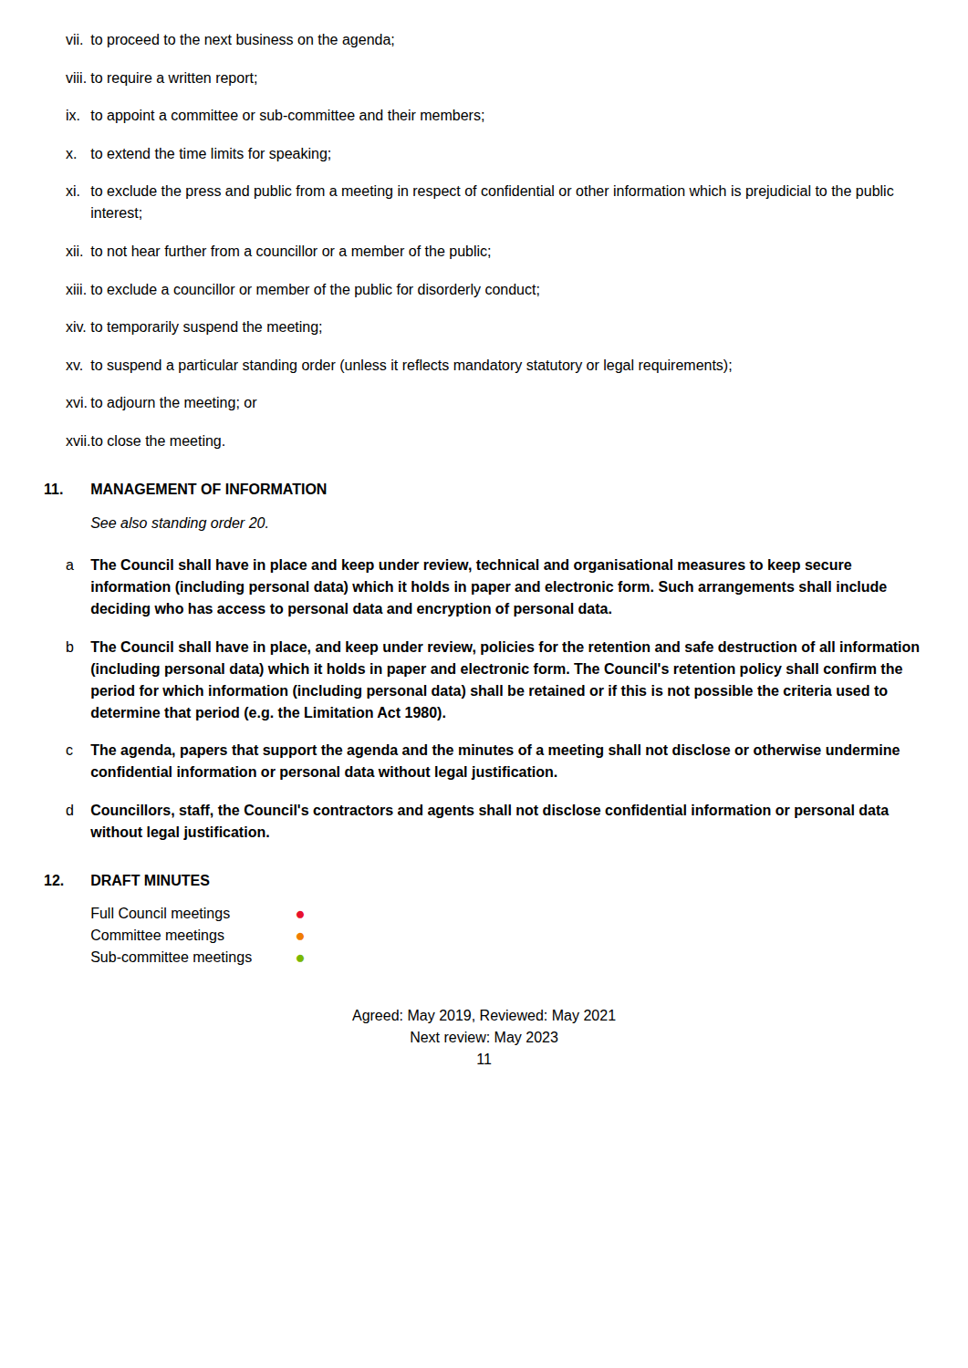vii.
to proceed to the next business on the agenda;
viii.
to require a written report;
ix.
to appoint a committee or sub-committee and their members;
x.
to extend the time limits for speaking;
xi.
to exclude the press and public from a meeting in respect of confidential or other information which is prejudicial to the public interest;
xii.
to not hear further from a councillor or a member of the public;
xiii.
to exclude a councillor or member of the public for disorderly conduct;
xiv.
to temporarily suspend the meeting;
xv.
to suspend a particular standing order (unless it reflects mandatory statutory or legal requirements);
xvi.
to adjourn the meeting; or
xvii.
to close the meeting.
11. MANAGEMENT OF INFORMATION
See also standing order 20.
a
The Council shall have in place and keep under review, technical and organisational measures to keep secure information (including personal data) which it holds in paper and electronic form. Such arrangements shall include deciding who has access to personal data and encryption of personal data.
b
The Council shall have in place, and keep under review, policies for the retention and safe destruction of all information (including personal data) which it holds in paper and electronic form. The Council's retention policy shall confirm the period for which information (including personal data) shall be retained or if this is not possible the criteria used to determine that period (e.g. the Limitation Act 1980).
c
The agenda, papers that support the agenda and the minutes of a meeting shall not disclose or otherwise undermine confidential information or personal data without legal justification.
d
Councillors, staff, the Council's contractors and agents shall not disclose confidential information or personal data without legal justification.
12. DRAFT MINUTES
Full Council meetings
●
Committee meetings
●
Sub-committee meetings
●
Agreed: May 2019, Reviewed: May 2021
Next review: May 2023
11